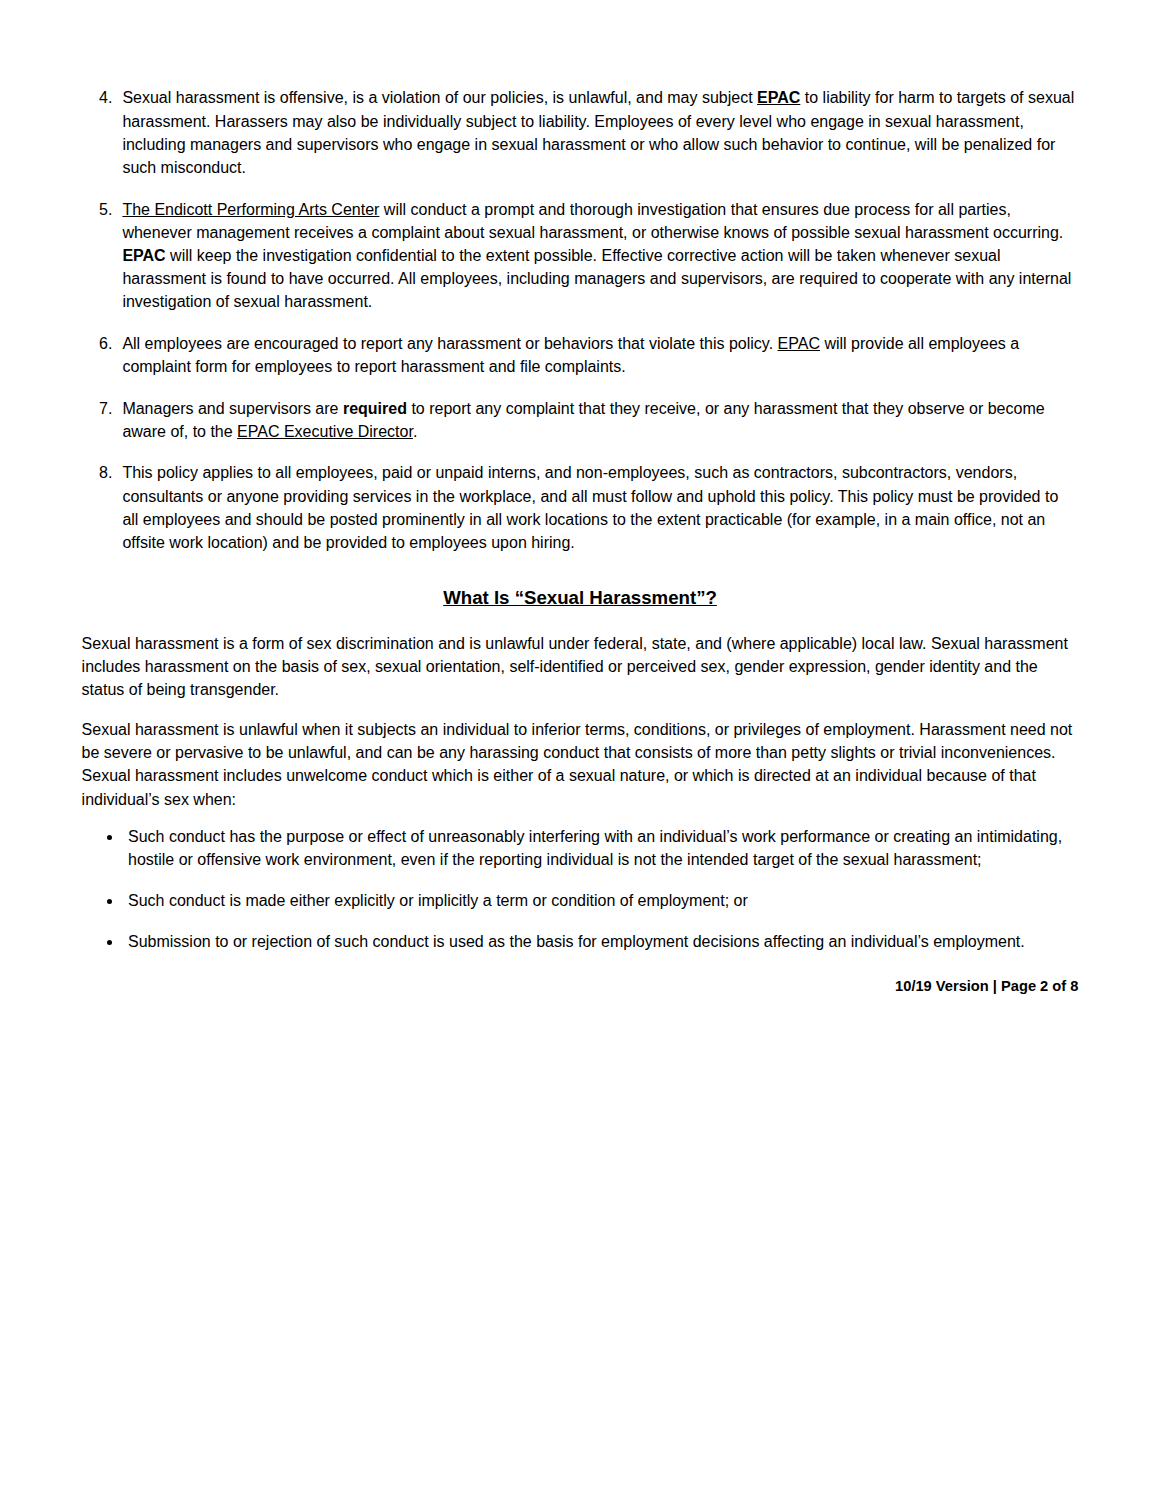Sexual harassment is offensive, is a violation of our policies, is unlawful, and may subject EPAC to liability for harm to targets of sexual harassment. Harassers may also be individually subject to liability. Employees of every level who engage in sexual harassment, including managers and supervisors who engage in sexual harassment or who allow such behavior to continue, will be penalized for such misconduct.
The Endicott Performing Arts Center will conduct a prompt and thorough investigation that ensures due process for all parties, whenever management receives a complaint about sexual harassment, or otherwise knows of possible sexual harassment occurring. EPAC will keep the investigation confidential to the extent possible. Effective corrective action will be taken whenever sexual harassment is found to have occurred. All employees, including managers and supervisors, are required to cooperate with any internal investigation of sexual harassment.
All employees are encouraged to report any harassment or behaviors that violate this policy. EPAC will provide all employees a complaint form for employees to report harassment and file complaints.
Managers and supervisors are required to report any complaint that they receive, or any harassment that they observe or become aware of, to the EPAC Executive Director.
This policy applies to all employees, paid or unpaid interns, and non-employees, such as contractors, subcontractors, vendors, consultants or anyone providing services in the workplace, and all must follow and uphold this policy. This policy must be provided to all employees and should be posted prominently in all work locations to the extent practicable (for example, in a main office, not an offsite work location) and be provided to employees upon hiring.
What Is “Sexual Harassment”?
Sexual harassment is a form of sex discrimination and is unlawful under federal, state, and (where applicable) local law. Sexual harassment includes harassment on the basis of sex, sexual orientation, self-identified or perceived sex, gender expression, gender identity and the status of being transgender.
Sexual harassment is unlawful when it subjects an individual to inferior terms, conditions, or privileges of employment. Harassment need not be severe or pervasive to be unlawful, and can be any harassing conduct that consists of more than petty slights or trivial inconveniences. Sexual harassment includes unwelcome conduct which is either of a sexual nature, or which is directed at an individual because of that individual’s sex when:
Such conduct has the purpose or effect of unreasonably interfering with an individual’s work performance or creating an intimidating, hostile or offensive work environment, even if the reporting individual is not the intended target of the sexual harassment;
Such conduct is made either explicitly or implicitly a term or condition of employment; or
Submission to or rejection of such conduct is used as the basis for employment decisions affecting an individual’s employment.
10/19 Version | Page 2 of 8